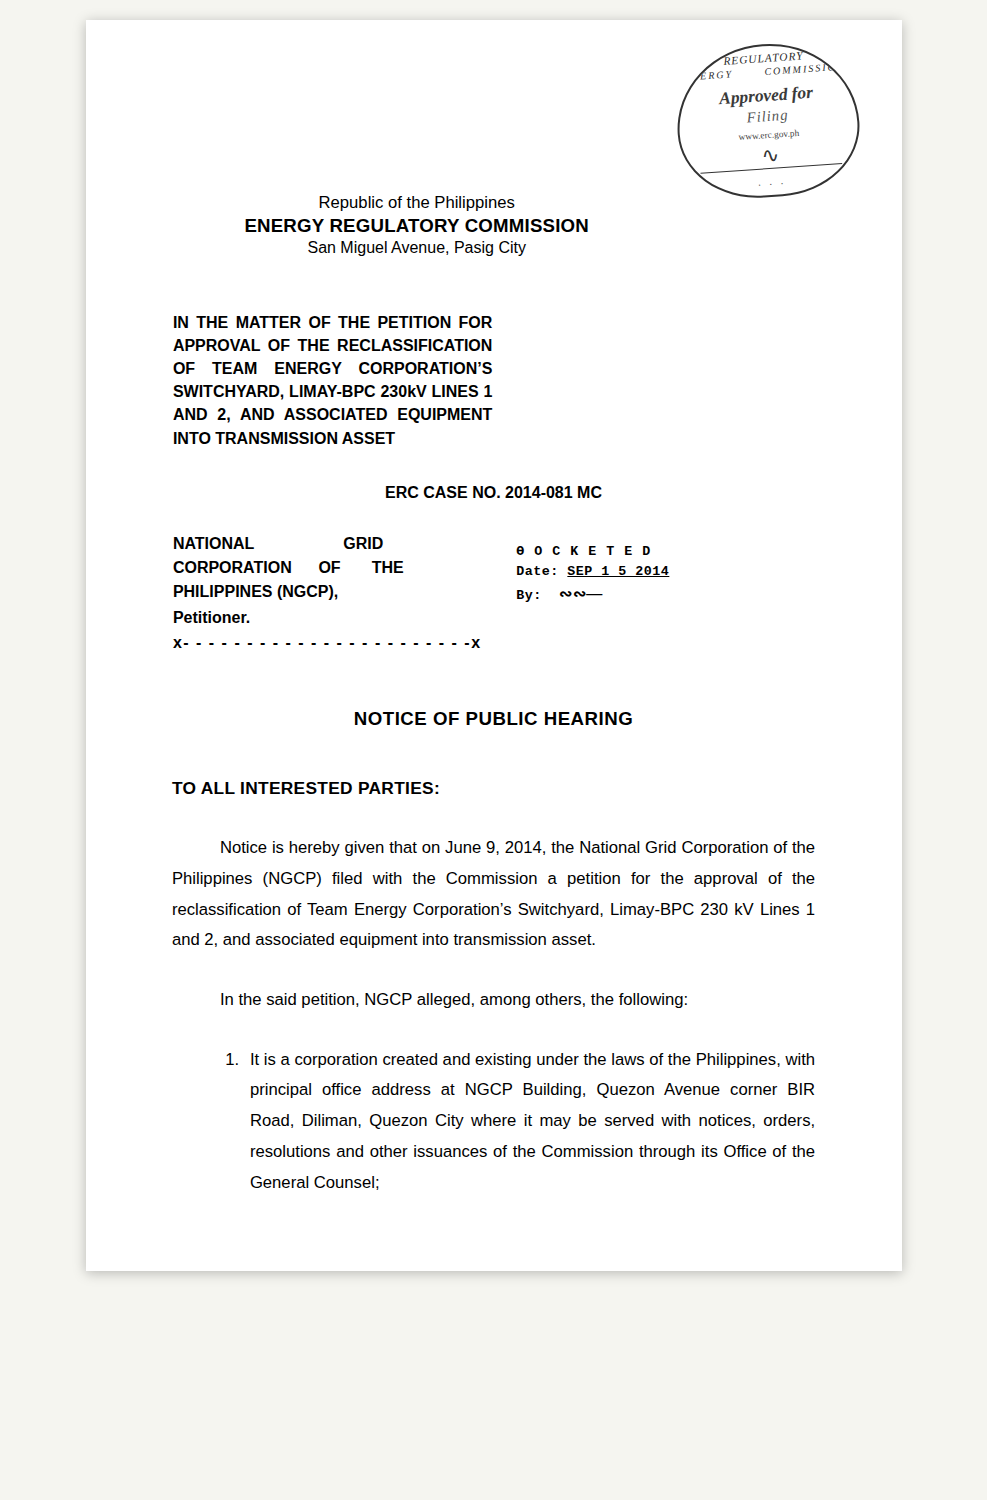REGULATORY
ENERGY COMMISSION
Approved for
Filing
www.erc.gov.ph
∿
. . .
Republic of the Philippines
ENERGY REGULATORY COMMISSION
San Miguel Avenue, Pasig City
| IN THE MATTER OF THE PETITION FOR APPROVAL OF THE RECLASSIFICATION OF TEAM ENERGY CORPORATION’S SWITCHYARD, LIMAY-BPC 230kV LINES 1 AND 2, AND ASSOCIATED EQUIPMENT INTO TRANSMISSION ASSET | |
ERC CASE NO. 2014-081 MC
| NATIONAL GRID CORPORATION OF THE PHILIPPINES (NGCP), Petitioner. x- - - - - - - - - - - - - - - - - - - - - - -x | ϴ O C K E T E D Date: SEP 1 5 2014 By: ∾∾— |
NOTICE OF PUBLIC HEARING
TO ALL INTERESTED PARTIES:
Notice is hereby given that on June 9, 2014, the National Grid Corporation of the Philippines (NGCP) filed with the Commission a petition for the approval of the reclassification of Team Energy Corporation’s Switchyard, Limay-BPC 230 kV Lines 1 and 2, and associated equipment into transmission asset.
In the said petition, NGCP alleged, among others, the following:
It is a corporation created and existing under the laws of the Philippines, with principal office address at NGCP Building, Quezon Avenue corner BIR Road, Diliman, Quezon City where it may be served with notices, orders, resolutions and other issuances of the Commission through its Office of the General Counsel;